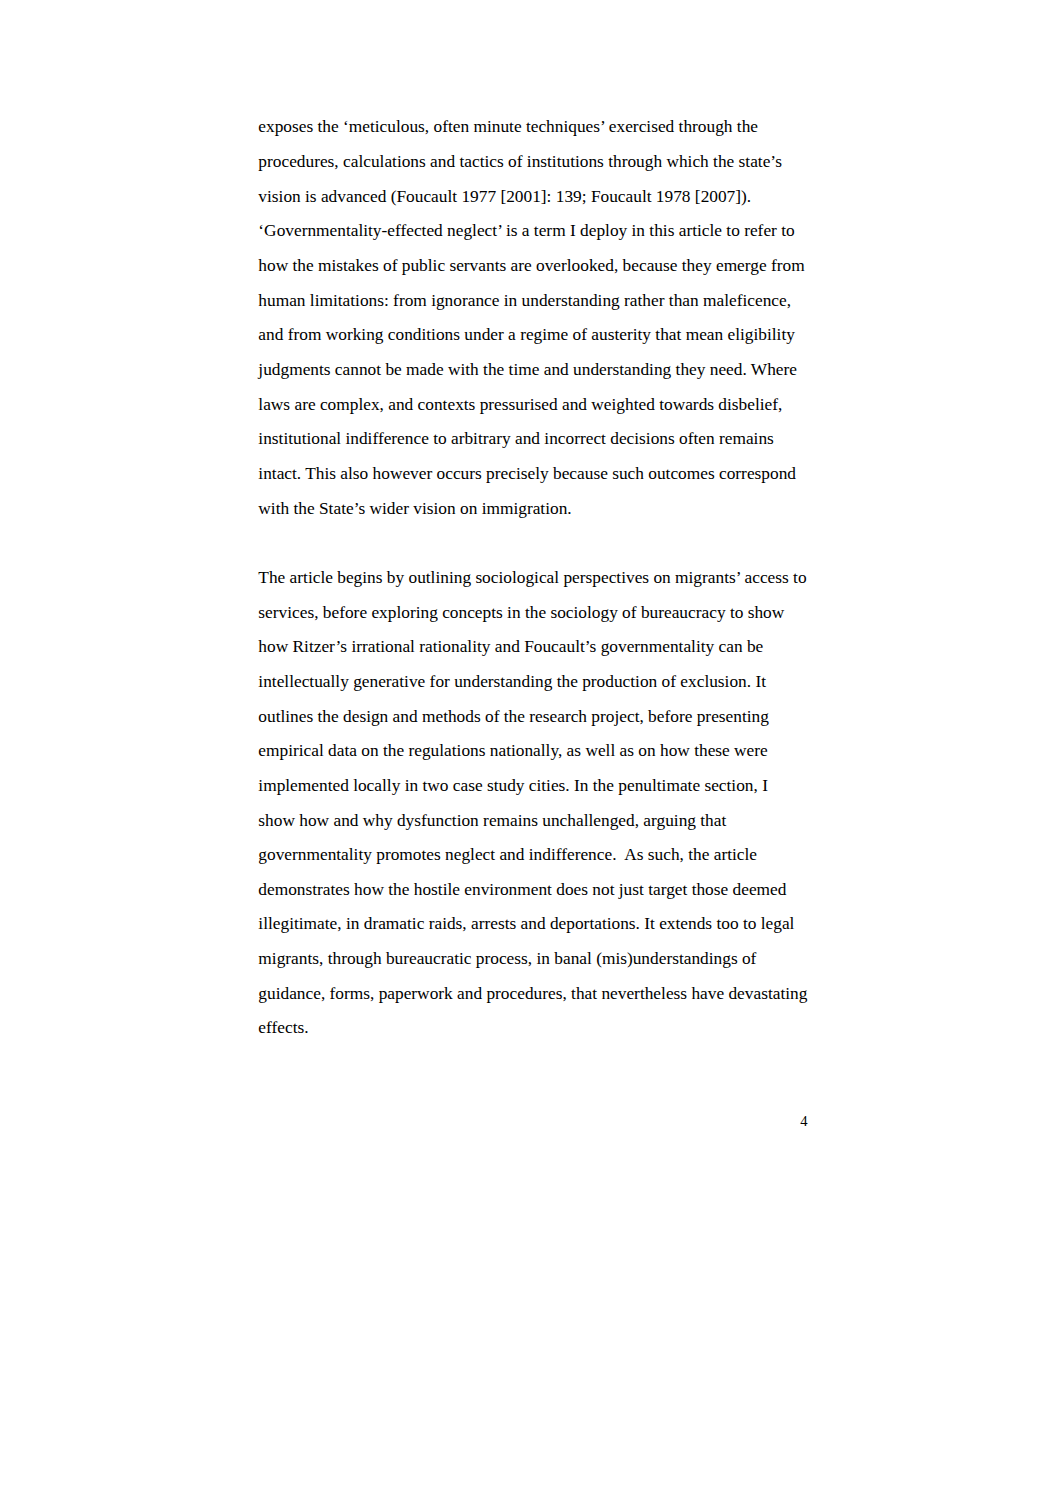exposes the ‘meticulous, often minute techniques’ exercised through the procedures, calculations and tactics of institutions through which the state’s vision is advanced (Foucault 1977 [2001]: 139; Foucault 1978 [2007]). ‘Governmentality-effected neglect’ is a term I deploy in this article to refer to how the mistakes of public servants are overlooked, because they emerge from human limitations: from ignorance in understanding rather than maleficence, and from working conditions under a regime of austerity that mean eligibility judgments cannot be made with the time and understanding they need. Where laws are complex, and contexts pressurised and weighted towards disbelief, institutional indifference to arbitrary and incorrect decisions often remains intact. This also however occurs precisely because such outcomes correspond with the State’s wider vision on immigration.
The article begins by outlining sociological perspectives on migrants’ access to services, before exploring concepts in the sociology of bureaucracy to show how Ritzer’s irrational rationality and Foucault’s governmentality can be intellectually generative for understanding the production of exclusion. It outlines the design and methods of the research project, before presenting empirical data on the regulations nationally, as well as on how these were implemented locally in two case study cities. In the penultimate section, I show how and why dysfunction remains unchallenged, arguing that governmentality promotes neglect and indifference. As such, the article demonstrates how the hostile environment does not just target those deemed illegitimate, in dramatic raids, arrests and deportations. It extends too to legal migrants, through bureaucratic process, in banal (mis)understandings of guidance, forms, paperwork and procedures, that nevertheless have devastating effects.
4